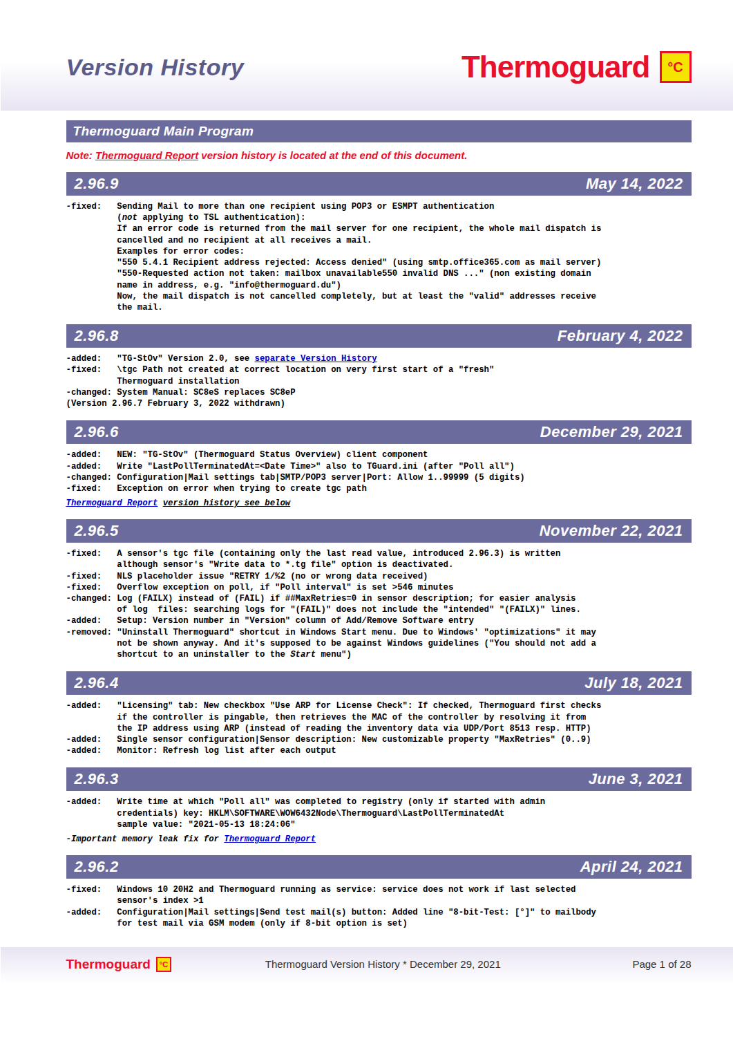Version History
Thermoguard °C
Thermoguard Main Program
Note: Thermoguard Report version history is located at the end of this document.
2.96.9 May 14, 2022
-fixed:   Sending Mail to more than one recipient using POP3 or ESMPT authentication
          (not applying to TSL authentication):
          If an error code is returned from the mail server for one recipient, the whole mail dispatch is
          cancelled and no recipient at all receives a mail.
          Examples for error codes:
          "550 5.4.1 Recipient address rejected: Access denied" (using smtp.office365.com as mail server)
          "550-Requested action not taken: mailbox unavailable550 invalid DNS ..." (non existing domain
          name in address, e.g. "info@thermoguard.du")
          Now, the mail dispatch is not cancelled completely, but at least the "valid" addresses receive
          the mail.
2.96.8 February 4, 2022
-added:   "TG-StOv" Version 2.0, see separate Version History
-fixed:   \tgc Path not created at correct location on very first start of a "fresh"
          Thermoguard installation
-changed: System Manual: SC8eS replaces SC8eP
(Version 2.96.7 February 3, 2022 withdrawn)
2.96.6 December 29, 2021
-added:   NEW: "TG-StOv" (Thermoguard Status Overview) client component
-added:   Write "LastPollTerminatedAt=<Date Time>" also to TGuard.ini (after "Poll all")
-changed: Configuration|Mail settings tab|SMTP/POP3 server|Port: Allow 1..99999 (5 digits)
-fixed:   Exception on error when trying to create tgc path
Thermoguard Report version history see below
2.96.5 November 22, 2021
-fixed:   A sensor's tgc file (containing only the last read value, introduced 2.96.3) is written
          although sensor's "Write data to *.tg file" option is deactivated.
-fixed:   NLS placeholder issue "RETRY 1/%2 (no or wrong data received)
-fixed:   Overflow exception on poll, if "Poll interval" is set >546 minutes
-changed: Log (FAILX) instead of (FAIL) if ##MaxRetries=0 in sensor description; for easier analysis
          of log  files: searching logs for "(FAIL)" does not include the "intended" "(FAILX)" lines.
-added:   Setup: Version number in "Version" column of Add/Remove Software entry
-removed: "Uninstall Thermoguard" shortcut in Windows Start menu. Due to Windows' "optimizations" it may
          not be shown anyway. And it's supposed to be against Windows guidelines ("You should not add a
          shortcut to an uninstaller to the Start menu")
2.96.4 July 18, 2021
-added:   "Licensing" tab: New checkbox "Use ARP for License Check": If checked, Thermoguard first checks
          if the controller is pingable, then retrieves the MAC of the controller by resolving it from
          the IP address using ARP (instead of reading the inventory data via UDP/Port 8513 resp. HTTP)
-added:   Single sensor configuration|Sensor description: New customizable property "MaxRetries" (0..9)
-added:   Monitor: Refresh log list after each output
2.96.3 June 3, 2021
-added:   Write time at which "Poll all" was completed to registry (only if started with admin
          credentials) key: HKLM\SOFTWARE\WOW6432Node\Thermoguard\LastPollTerminatedAt
          sample value: "2021-05-13 18:24:06"
-Important memory leak fix for Thermoguard Report
2.96.2 April 24, 2021
-fixed:   Windows 10 20H2 and Thermoguard running as service: service does not work if last selected
          sensor's index >1
-added:   Configuration|Mail settings|Send test mail(s) button: Added line "8-bit-Test: [°]" to mailbody
          for test mail via GSM modem (only if 8-bit option is set)
Thermoguard °C
Thermoguard Version History * December 29, 2021
Page 1 of 28